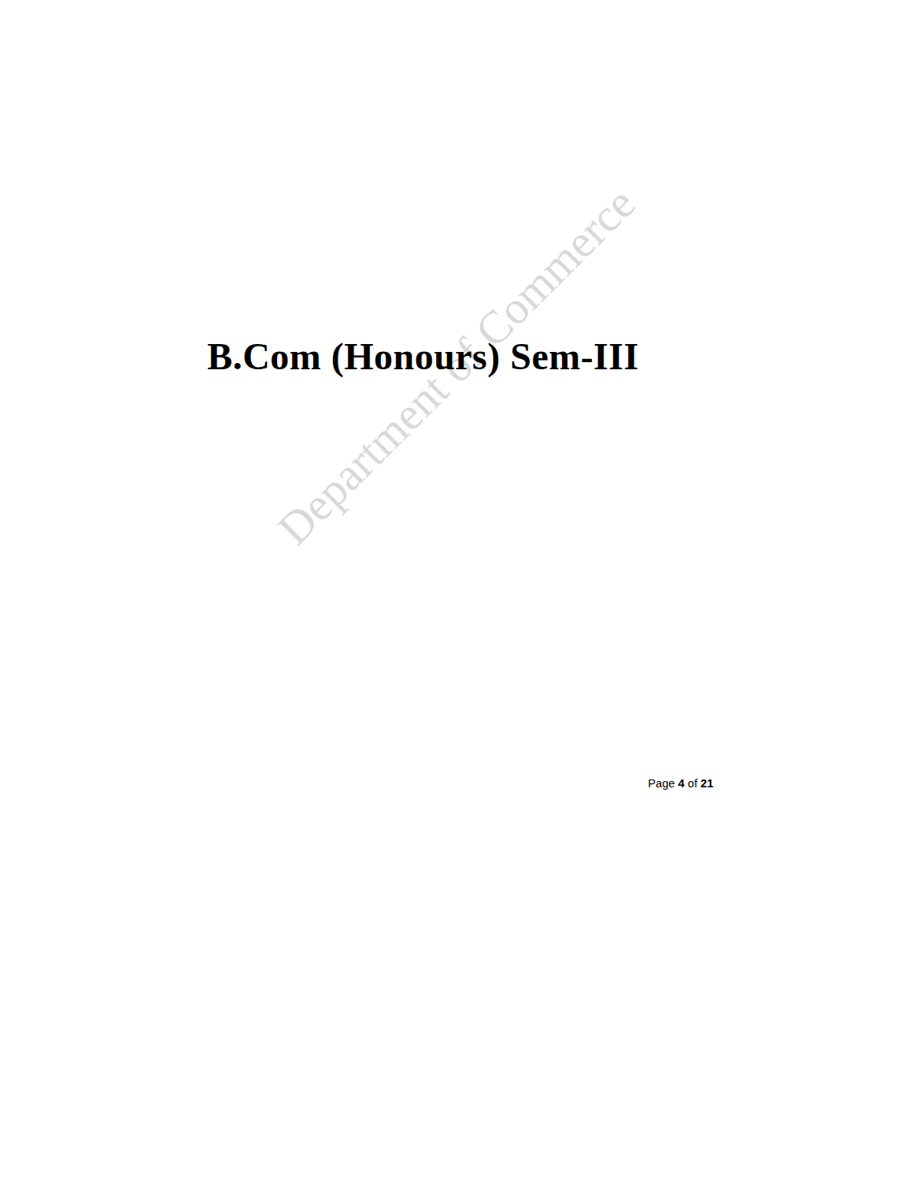Department of Commerce
B.Com (Honours) Sem-III
Page 4 of 21